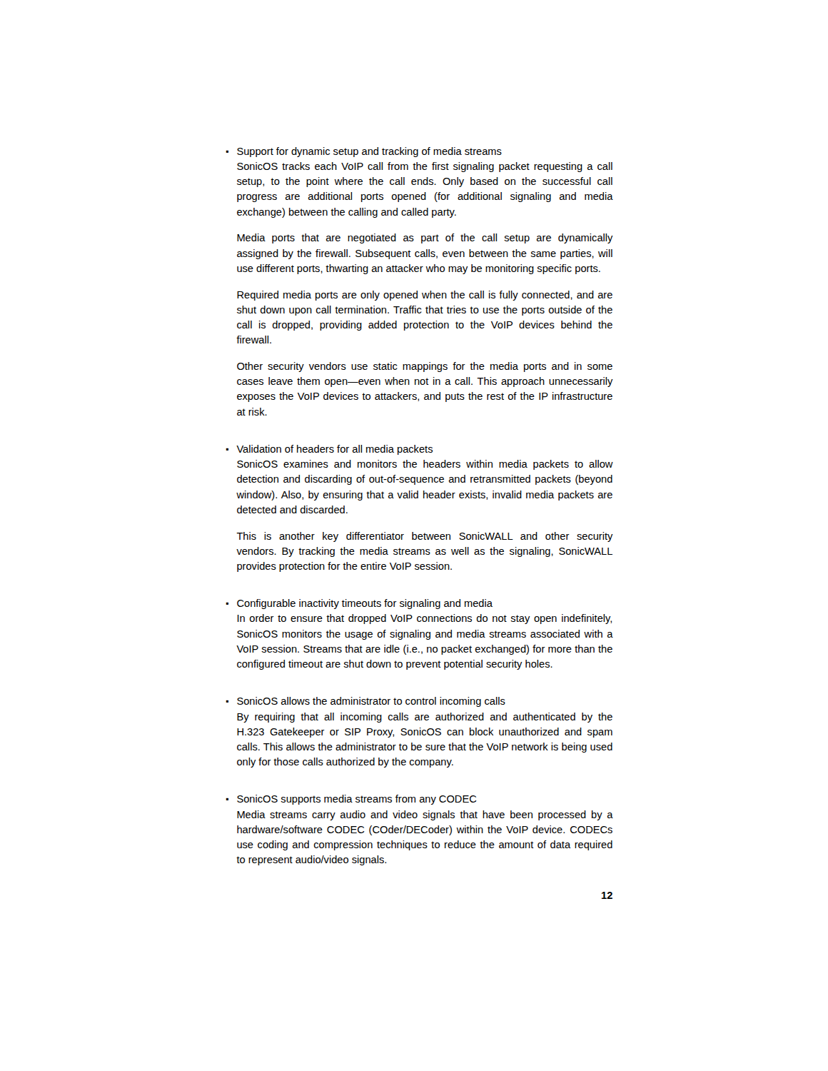Support for dynamic setup and tracking of media streams
SonicOS tracks each VoIP call from the first signaling packet requesting a call setup, to the point where the call ends. Only based on the successful call progress are additional ports opened (for additional signaling and media exchange) between the calling and called party.
Media ports that are negotiated as part of the call setup are dynamically assigned by the firewall. Subsequent calls, even between the same parties, will use different ports, thwarting an attacker who may be monitoring specific ports.
Required media ports are only opened when the call is fully connected, and are shut down upon call termination. Traffic that tries to use the ports outside of the call is dropped, providing added protection to the VoIP devices behind the firewall.
Other security vendors use static mappings for the media ports and in some cases leave them open—even when not in a call. This approach unnecessarily exposes the VoIP devices to attackers, and puts the rest of the IP infrastructure at risk.
Validation of headers for all media packets
SonicOS examines and monitors the headers within media packets to allow detection and discarding of out-of-sequence and retransmitted packets (beyond window). Also, by ensuring that a valid header exists, invalid media packets are detected and discarded.
This is another key differentiator between SonicWALL and other security vendors. By tracking the media streams as well as the signaling, SonicWALL provides protection for the entire VoIP session.
Configurable inactivity timeouts for signaling and media
In order to ensure that dropped VoIP connections do not stay open indefinitely, SonicOS monitors the usage of signaling and media streams associated with a VoIP session. Streams that are idle (i.e., no packet exchanged) for more than the configured timeout are shut down to prevent potential security holes.
SonicOS allows the administrator to control incoming calls
By requiring that all incoming calls are authorized and authenticated by the H.323 Gatekeeper or SIP Proxy, SonicOS can block unauthorized and spam calls. This allows the administrator to be sure that the VoIP network is being used only for those calls authorized by the company.
SonicOS supports media streams from any CODEC
Media streams carry audio and video signals that have been processed by a hardware/software CODEC (COder/DECoder) within the VoIP device. CODECs use coding and compression techniques to reduce the amount of data required to represent audio/video signals.
12